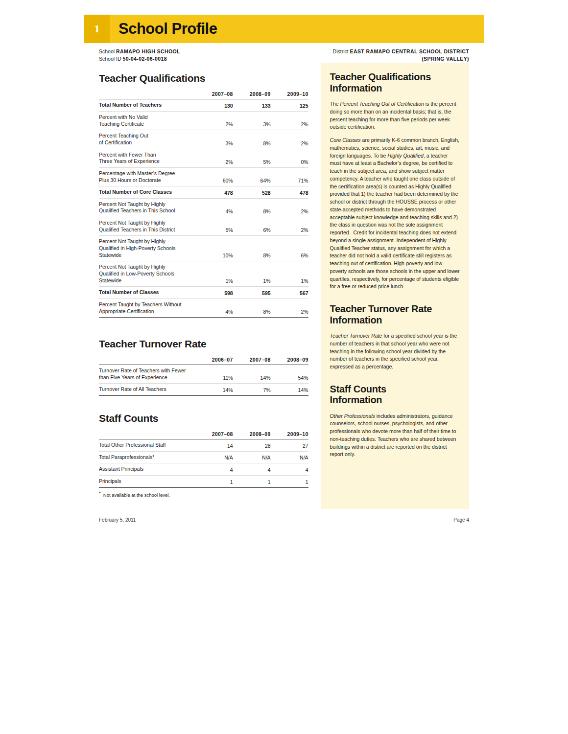1
School Profile
School RAMAPO HIGH SCHOOL
School ID 50-04-02-06-0018
District EAST RAMAPO CENTRAL SCHOOL DISTRICT
(SPRING VALLEY)
Teacher Qualifications
| | 2007–08 | 2008–09 | 2009–10 |
| --- | --- | --- | --- |
| Total Number of Teachers | 130 | 133 | 125 |
| Percent with No Valid Teaching Certificate | 2% | 3% | 2% |
| Percent Teaching Out of Certification | 3% | 8% | 2% |
| Percent with Fewer Than Three Years of Experience | 2% | 5% | 0% |
| Percentage with Master’s Degree Plus 30 Hours or Doctorate | 60% | 64% | 71% |
| Total Number of Core Classes | 478 | 528 | 478 |
| Percent Not Taught by Highly Qualified Teachers in This School | 4% | 8% | 2% |
| Percent Not Taught by Highly Qualified Teachers in This District | 5% | 6% | 2% |
| Percent Not Taught by Highly Qualified in High-Poverty Schools Statewide | 10% | 8% | 6% |
| Percent Not Taught by Highly Qualified in Low-Poverty Schools Statewide | 1% | 1% | 1% |
| Total Number of Classes | 598 | 595 | 567 |
| Percent Taught by Teachers Without Appropriate Certification | 4% | 8% | 2% |
Teacher Turnover Rate
| | 2006–07 | 2007–08 | 2008–09 |
| --- | --- | --- | --- |
| Turnover Rate of Teachers with Fewer than Five Years of Experience | 11% | 14% | 54% |
| Turnover Rate of All Teachers | 14% | 7% | 14% |
Staff Counts
| | 2007–08 | 2008–09 | 2009–10 |
| --- | --- | --- | --- |
| Total Other Professional Staff | 14 | 28 | 27 |
| Total Paraprofessionals* | N/A | N/A | N/A |
| Assistant Principals | 4 | 4 | 4 |
| Principals | 1 | 1 | 1 |
* Not available at the school level.
Teacher Qualifications
Information
The Percent Teaching Out of Certification is the percent doing so more than on an incidental basis; that is, the percent teaching for more than five periods per week outside certification.
Core Classes are primarily K-6 common branch, English, mathematics, science, social studies, art, music, and foreign languages. To be Highly Qualified, a teacher must have at least a Bachelor’s degree, be certified to teach in the subject area, and show subject matter competency. A teacher who taught one class outside of the certification area(s) is counted as Highly Qualified provided that 1) the teacher had been determined by the school or district through the HOUSSE process or other state-accepted methods to have demonstrated acceptable subject knowledge and teaching skills and 2) the class in question was not the sole assignment reported. Credit for incidental teaching does not extend beyond a single assignment. Independent of Highly Qualified Teacher status, any assignment for which a teacher did not hold a valid certificate still registers as teaching out of certification. High-poverty and low-poverty schools are those schools in the upper and lower quartiles, respectively, for percentage of students eligible for a free or reduced-price lunch.
Teacher Turnover Rate
Information
Teacher Turnover Rate for a specified school year is the number of teachers in that school year who were not teaching in the following school year divided by the number of teachers in the specified school year, expressed as a percentage.
Staff Counts
Information
Other Professionals includes administrators, guidance counselors, school nurses, psychologists, and other professionals who devote more than half of their time to non-teaching duties. Teachers who are shared between buildings within a district are reported on the district report only.
February 5, 2011
Page 4